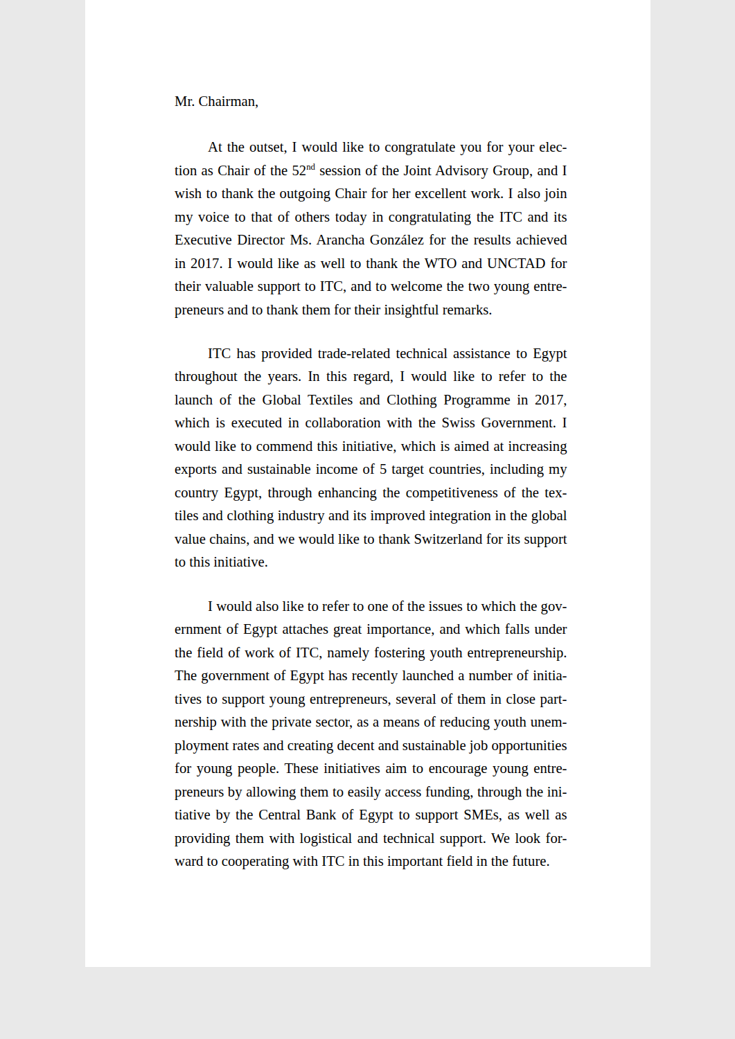Mr. Chairman,
At the outset, I would like to congratulate you for your election as Chair of the 52nd session of the Joint Advisory Group, and I wish to thank the outgoing Chair for her excellent work. I also join my voice to that of others today in congratulating the ITC and its Executive Director Ms. Arancha González for the results achieved in 2017. I would like as well to thank the WTO and UNCTAD for their valuable support to ITC, and to welcome the two young entrepreneurs and to thank them for their insightful remarks.
ITC has provided trade-related technical assistance to Egypt throughout the years. In this regard, I would like to refer to the launch of the Global Textiles and Clothing Programme in 2017, which is executed in collaboration with the Swiss Government. I would like to commend this initiative, which is aimed at increasing exports and sustainable income of 5 target countries, including my country Egypt, through enhancing the competitiveness of the textiles and clothing industry and its improved integration in the global value chains, and we would like to thank Switzerland for its support to this initiative.
I would also like to refer to one of the issues to which the government of Egypt attaches great importance, and which falls under the field of work of ITC, namely fostering youth entrepreneurship. The government of Egypt has recently launched a number of initiatives to support young entrepreneurs, several of them in close partnership with the private sector, as a means of reducing youth unemployment rates and creating decent and sustainable job opportunities for young people. These initiatives aim to encourage young entrepreneurs by allowing them to easily access funding, through the initiative by the Central Bank of Egypt to support SMEs, as well as providing them with logistical and technical support. We look forward to cooperating with ITC in this important field in the future.